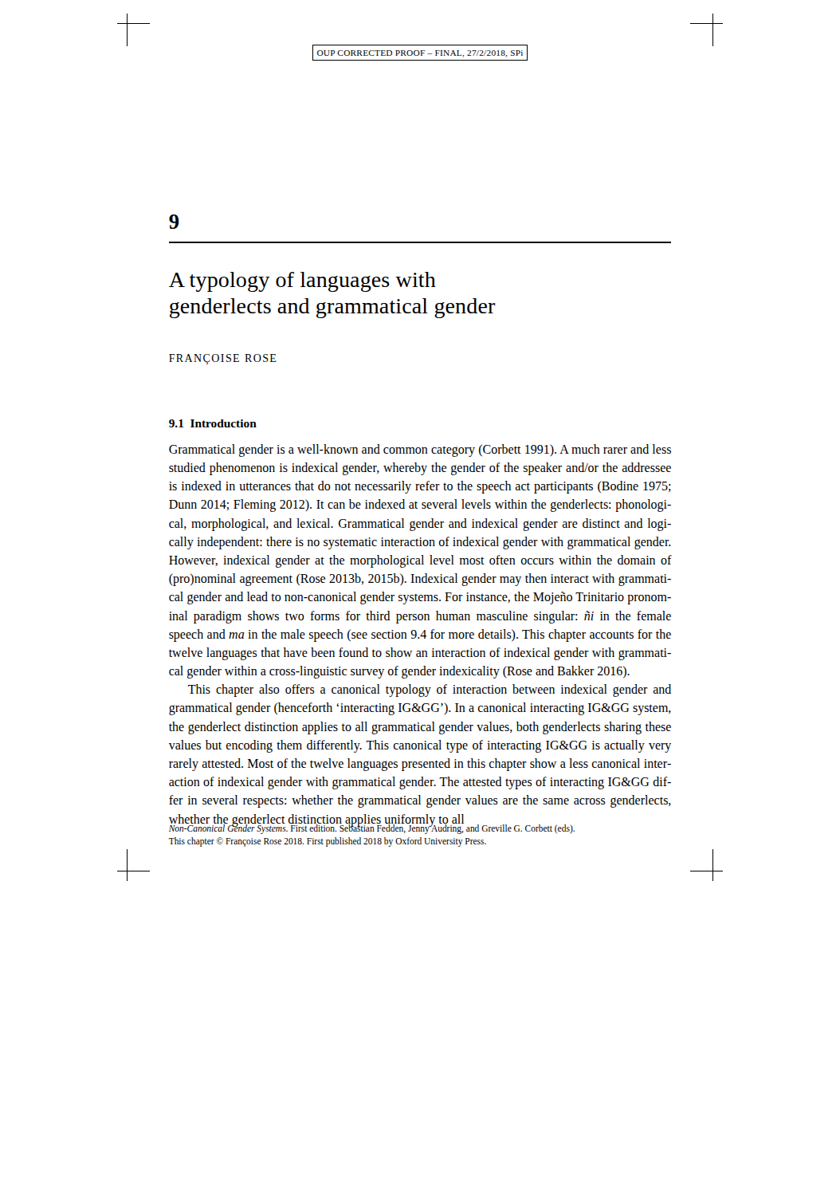OUP CORRECTED PROOF – FINAL, 27/2/2018, SPi
9
A typology of languages with
genderlects and grammatical gender
Françoise Rose
9.1 Introduction
Grammatical gender is a well-known and common category (Corbett 1991). A much rarer and less studied phenomenon is indexical gender, whereby the gender of the speaker and/or the addressee is indexed in utterances that do not necessarily refer to the speech act participants (Bodine 1975; Dunn 2014; Fleming 2012). It can be indexed at several levels within the genderlects: phonological, morphological, and lexical. Grammatical gender and indexical gender are distinct and logically independent: there is no systematic interaction of indexical gender with grammatical gender. However, indexical gender at the morphological level most often occurs within the domain of (pro)nominal agreement (Rose 2013b, 2015b). Indexical gender may then interact with grammatical gender and lead to non-canonical gender systems. For instance, the Mojeño Trinitario pronominal paradigm shows two forms for third person human masculine singular: ñi in the female speech and ma in the male speech (see section 9.4 for more details). This chapter accounts for the twelve languages that have been found to show an interaction of indexical gender with grammatical gender within a cross-linguistic survey of gender indexicality (Rose and Bakker 2016).
This chapter also offers a canonical typology of interaction between indexical gender and grammatical gender (henceforth ‘interacting IG&GG’). In a canonical interacting IG&GG system, the genderlect distinction applies to all grammatical gender values, both genderlects sharing these values but encoding them differently. This canonical type of interacting IG&GG is actually very rarely attested. Most of the twelve languages presented in this chapter show a less canonical interaction of indexical gender with grammatical gender. The attested types of interacting IG&GG differ in several respects: whether the grammatical gender values are the same across genderlects, whether the genderlect distinction applies uniformly to all
Non-Canonical Gender Systems. First edition. Sebastian Fedden, Jenny Audring, and Greville G. Corbett (eds).
This chapter © Françoise Rose 2018. First published 2018 by Oxford University Press.